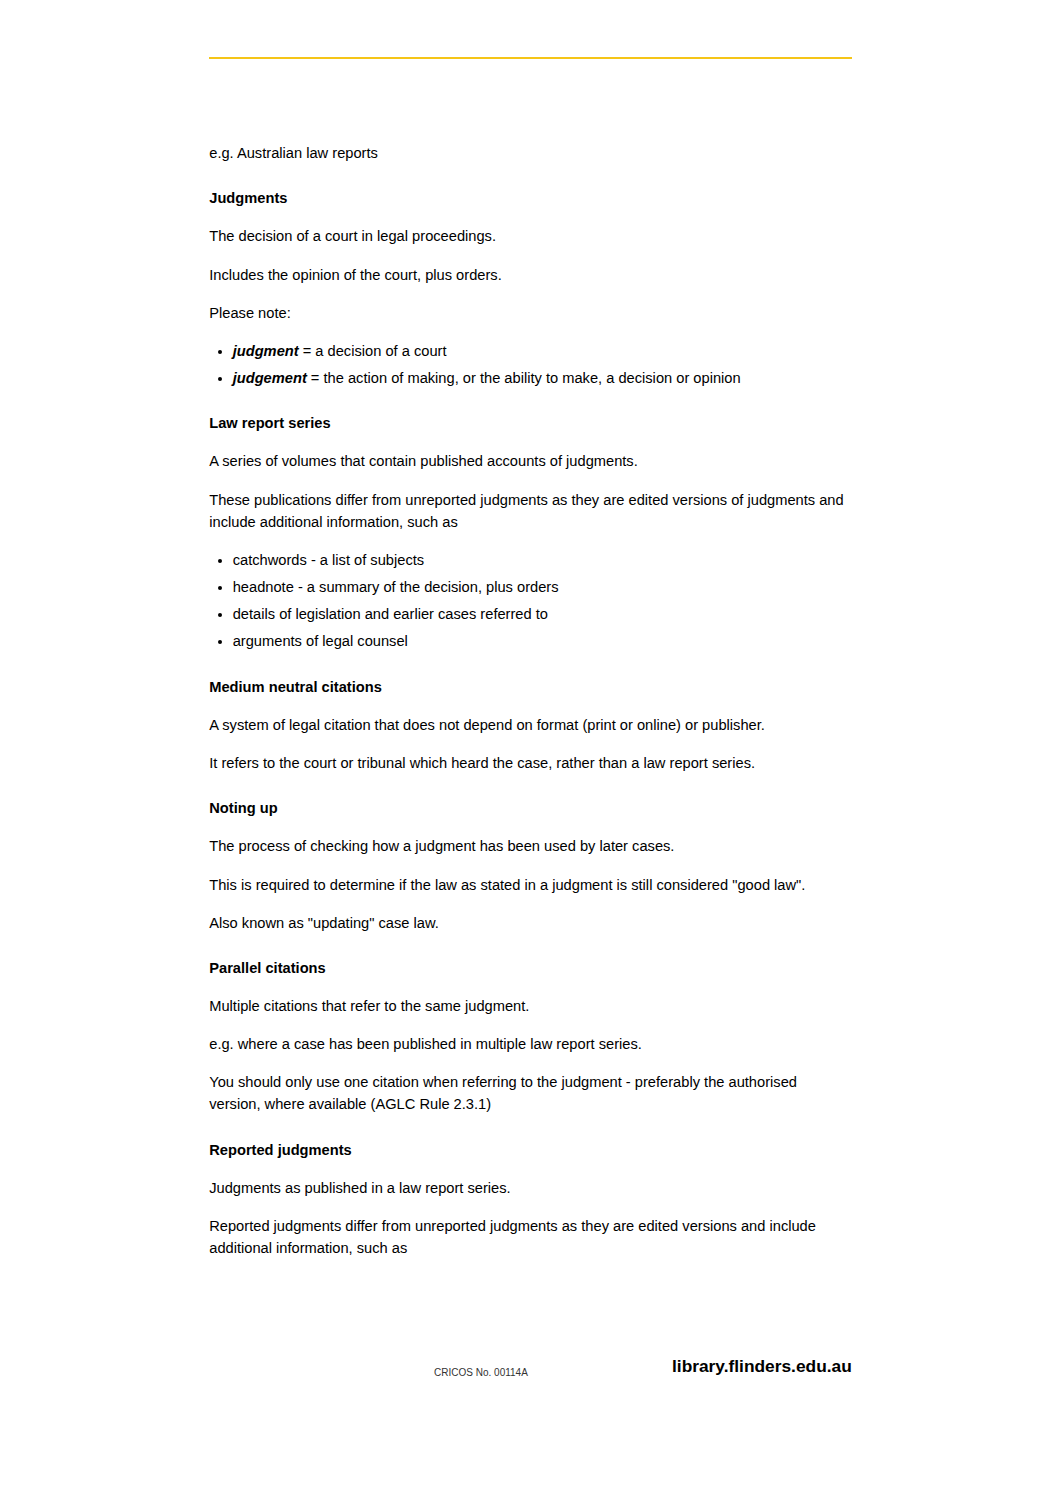e.g. Australian law reports
Judgments
The decision of a court in legal proceedings.
Includes the opinion of the court, plus orders.
Please note:
judgment = a decision of a court
judgement = the action of making, or the ability to make, a decision or opinion
Law report series
A series of volumes that contain published accounts of judgments.
These publications differ from unreported judgments as they are edited versions of judgments and include additional information, such as
catchwords - a list of subjects
headnote - a summary of the decision, plus orders
details of legislation and earlier cases referred to
arguments of legal counsel
Medium neutral citations
A system of legal citation that does not depend on format (print or online) or publisher.
It refers to the court or tribunal which heard the case, rather than a law report series.
Noting up
The process of checking how a judgment has been used by later cases.
This is required to determine if the law as stated in a judgment is still considered "good law".
Also known as "updating" case law.
Parallel citations
Multiple citations that refer to the same judgment.
e.g. where a case has been published in multiple law report series.
You should only use one citation when referring to the judgment - preferably the authorised version, where available (AGLC Rule 2.3.1)
Reported judgments
Judgments as published in a law report series.
Reported judgments differ from unreported judgments as they are edited versions and include additional information, such as
CRICOS No. 00114A library.flinders.edu.au